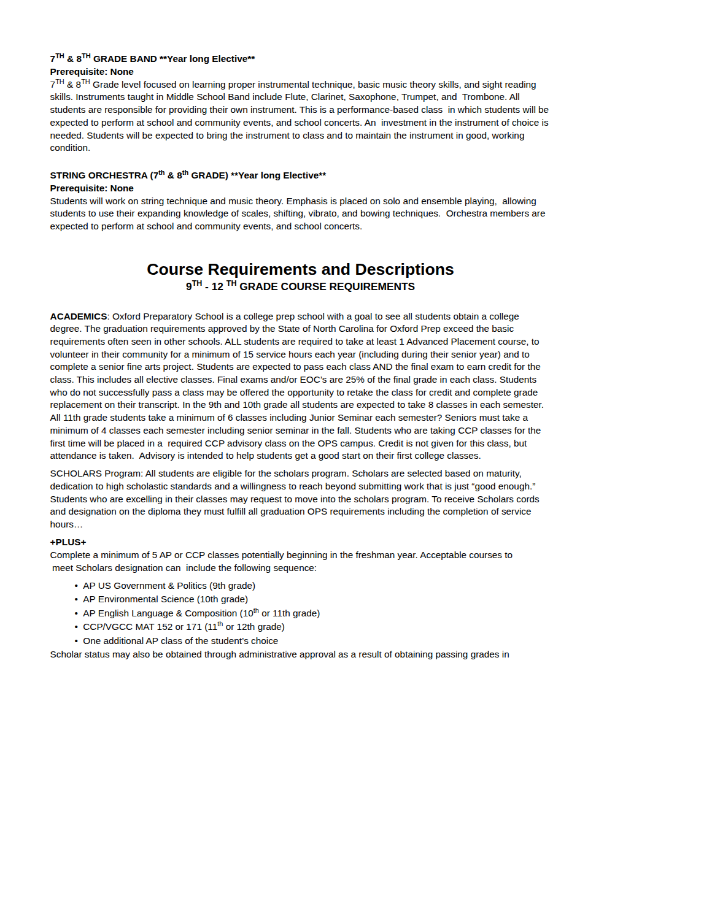7TH & 8TH GRADE BAND **Year long Elective**
Prerequisite: None
7TH & 8TH Grade level focused on learning proper instrumental technique, basic music theory skills, and sight reading skills. Instruments taught in Middle School Band include Flute, Clarinet, Saxophone, Trumpet, and Trombone. All students are responsible for providing their own instrument. This is a performance-based class in which students will be expected to perform at school and community events, and school concerts. An investment in the instrument of choice is needed. Students will be expected to bring the instrument to class and to maintain the instrument in good, working condition.
STRING ORCHESTRA (7th & 8th GRADE) **Year long Elective**
Prerequisite: None
Students will work on string technique and music theory. Emphasis is placed on solo and ensemble playing, allowing students to use their expanding knowledge of scales, shifting, vibrato, and bowing techniques. Orchestra members are expected to perform at school and community events, and school concerts.
Course Requirements and Descriptions
9TH - 12 TH GRADE COURSE REQUIREMENTS
ACADEMICS: Oxford Preparatory School is a college prep school with a goal to see all students obtain a college degree. The graduation requirements approved by the State of North Carolina for Oxford Prep exceed the basic requirements often seen in other schools. ALL students are required to take at least 1 Advanced Placement course, to volunteer in their community for a minimum of 15 service hours each year (including during their senior year) and to complete a senior fine arts project. Students are expected to pass each class AND the final exam to earn credit for the class. This includes all elective classes. Final exams and/or EOC’s are 25% of the final grade in each class. Students who do not successfully pass a class may be offered the opportunity to retake the class for credit and complete grade replacement on their transcript. In the 9th and 10th grade all students are expected to take 8 classes in each semester. All 11th grade students take a minimum of 6 classes including Junior Seminar each semester? Seniors must take a minimum of 4 classes each semester including senior seminar in the fall. Students who are taking CCP classes for the first time will be placed in a required CCP advisory class on the OPS campus. Credit is not given for this class, but attendance is taken. Advisory is intended to help students get a good start on their first college classes.
SCHOLARS Program: All students are eligible for the scholars program. Scholars are selected based on maturity, dedication to high scholastic standards and a willingness to reach beyond submitting work that is just “good enough.” Students who are excelling in their classes may request to move into the scholars program. To receive Scholars cords and designation on the diploma they must fulfill all graduation OPS requirements including the completion of service hours…
+PLUS+
Complete a minimum of 5 AP or CCP classes potentially beginning in the freshman year. Acceptable courses to
meet Scholars designation can include the following sequence:
AP US Government & Politics (9th grade)
AP Environmental Science (10th grade)
AP English Language & Composition (10th or 11th grade)
CCP/VGCC MAT 152 or 171 (11th or 12th grade)
One additional AP class of the student’s choice
Scholar status may also be obtained through administrative approval as a result of obtaining passing grades in